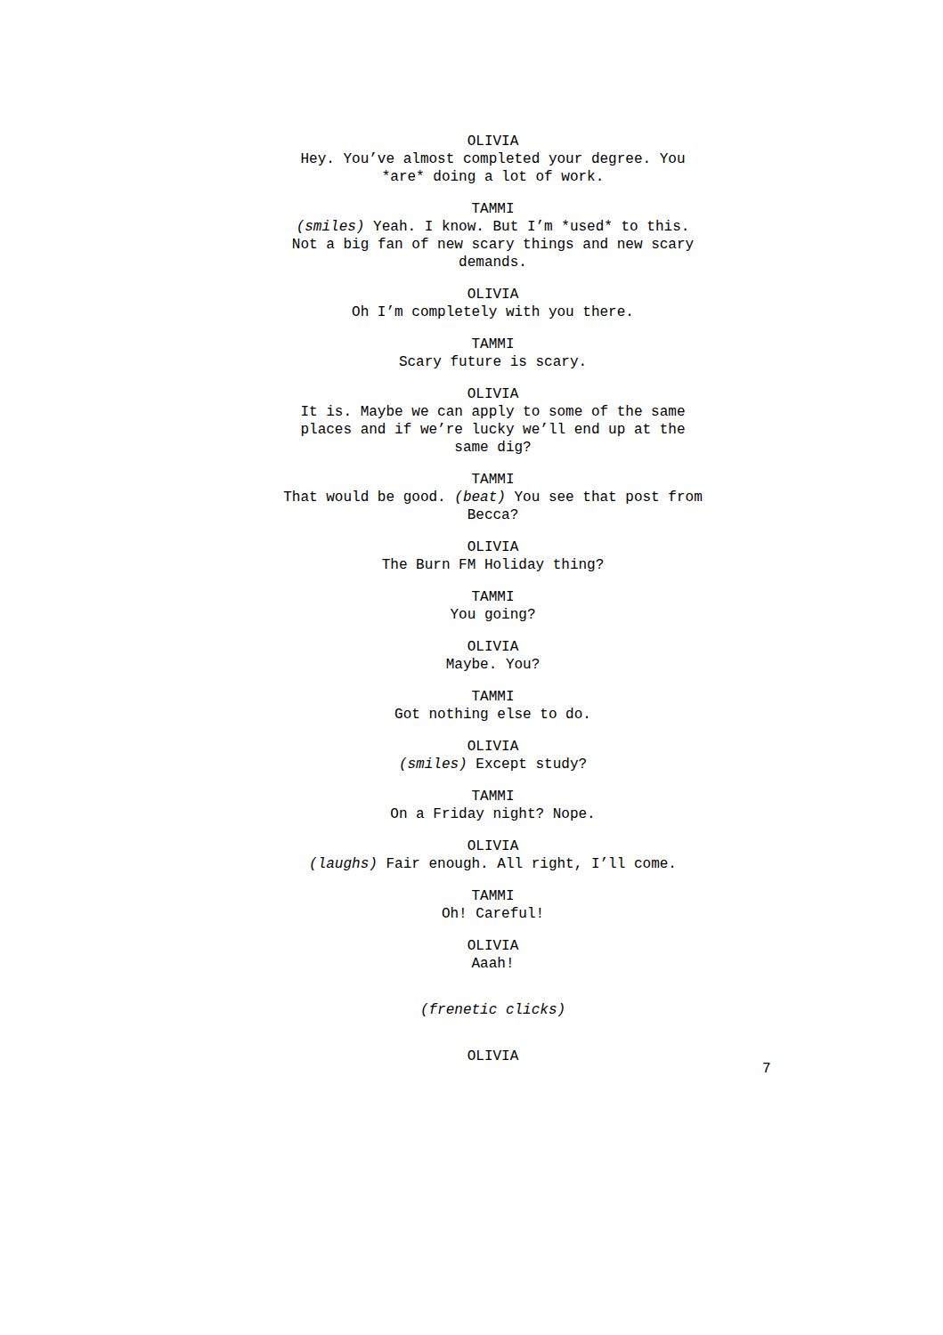OLIVIA
Hey. You’ve almost completed your degree. You *are* doing a lot of work.
TAMMI
(smiles) Yeah. I know. But I’m *used* to this. Not a big fan of new scary things and new scary demands.
OLIVIA
Oh I’m completely with you there.
TAMMI
Scary future is scary.
OLIVIA
It is. Maybe we can apply to some of the same places and if we’re lucky we’ll end up at the same dig?
TAMMI
That would be good. (beat) You see that post from Becca?
OLIVIA
The Burn FM Holiday thing?
TAMMI
You going?
OLIVIA
Maybe. You?
TAMMI
Got nothing else to do.
OLIVIA
(smiles) Except study?
TAMMI
On a Friday night? Nope.
OLIVIA
(laughs) Fair enough. All right, I’ll come.
TAMMI
Oh! Careful!
OLIVIA
Aaah!
(frenetic clicks)
OLIVIA
7